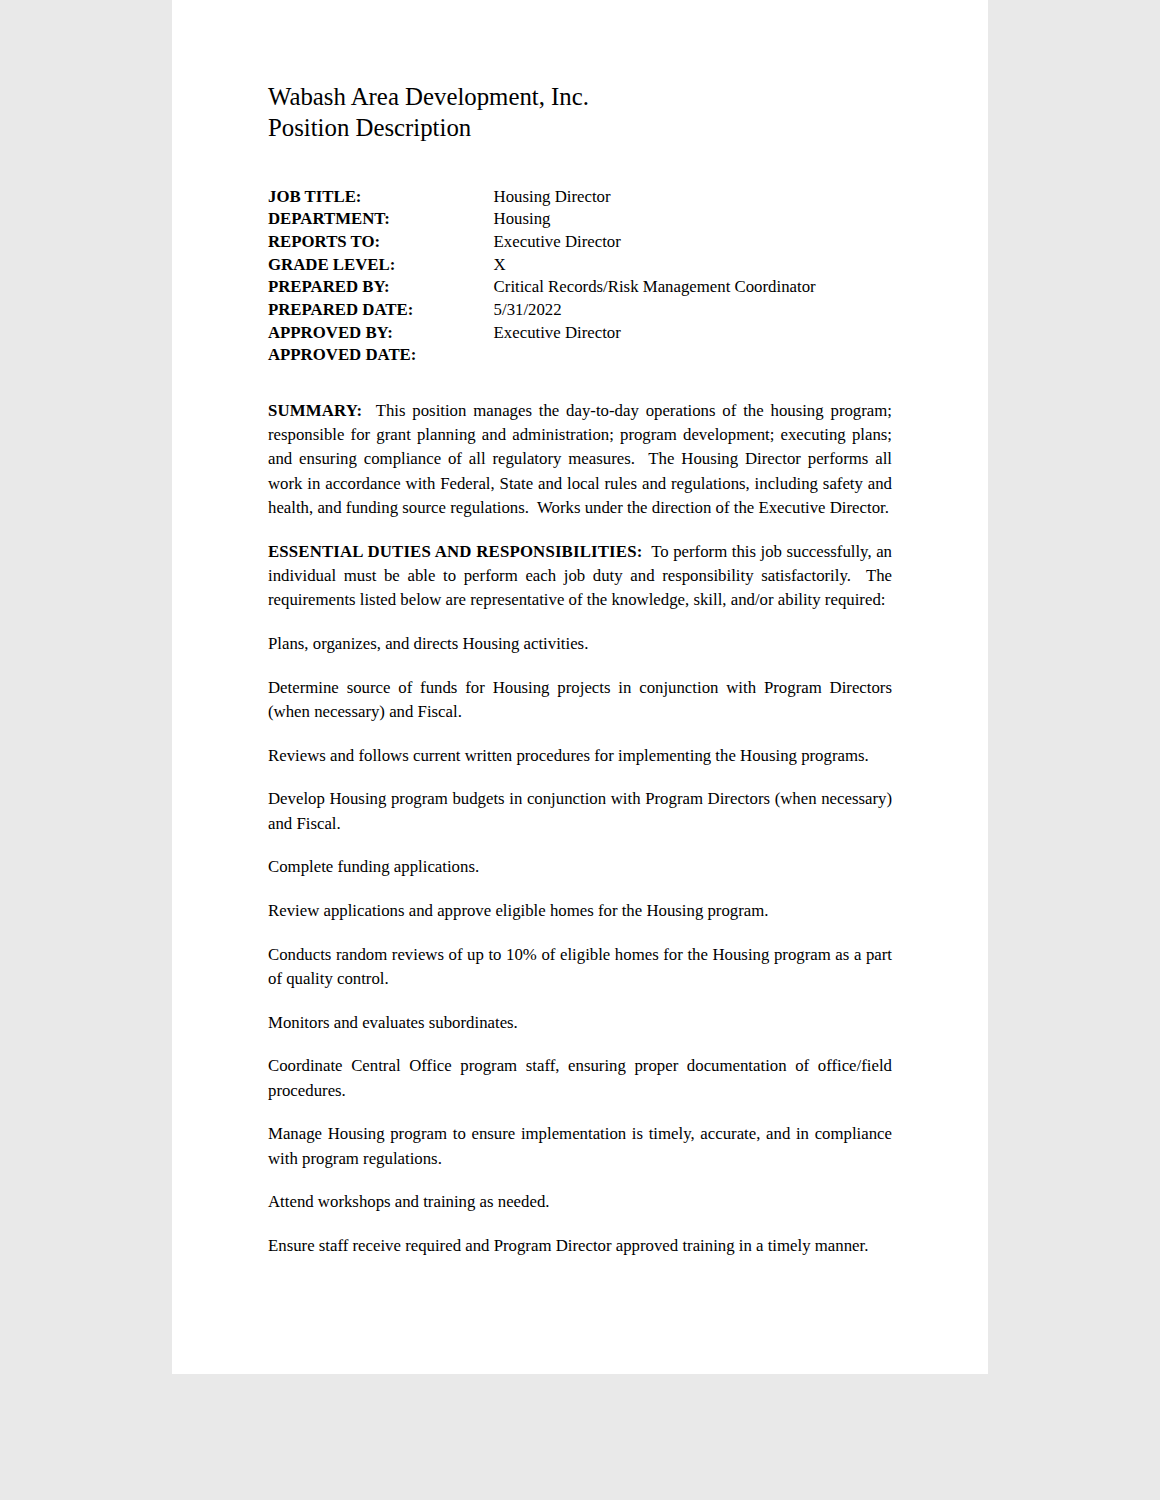Wabash Area Development, Inc.
Position Description
| Job Title: | Housing Director |
| Department: | Housing |
| Reports To: | Executive Director |
| Grade Level: | X |
| Prepared By: | Critical Records/Risk Management Coordinator |
| Prepared Date: | 5/31/2022 |
| Approved By: | Executive Director |
| Approved Date: | |
Summary: This position manages the day-to-day operations of the housing program; responsible for grant planning and administration; program development; executing plans; and ensuring compliance of all regulatory measures. The Housing Director performs all work in accordance with Federal, State and local rules and regulations, including safety and health, and funding source regulations. Works under the direction of the Executive Director.
Essential Duties and Responsibilities: To perform this job successfully, an individual must be able to perform each job duty and responsibility satisfactorily. The requirements listed below are representative of the knowledge, skill, and/or ability required:
Plans, organizes, and directs Housing activities.
Determine source of funds for Housing projects in conjunction with Program Directors (when necessary) and Fiscal.
Reviews and follows current written procedures for implementing the Housing programs.
Develop Housing program budgets in conjunction with Program Directors (when necessary) and Fiscal.
Complete funding applications.
Review applications and approve eligible homes for the Housing program.
Conducts random reviews of up to 10% of eligible homes for the Housing program as a part of quality control.
Monitors and evaluates subordinates.
Coordinate Central Office program staff, ensuring proper documentation of office/field procedures.
Manage Housing program to ensure implementation is timely, accurate, and in compliance with program regulations.
Attend workshops and training as needed.
Ensure staff receive required and Program Director approved training in a timely manner.